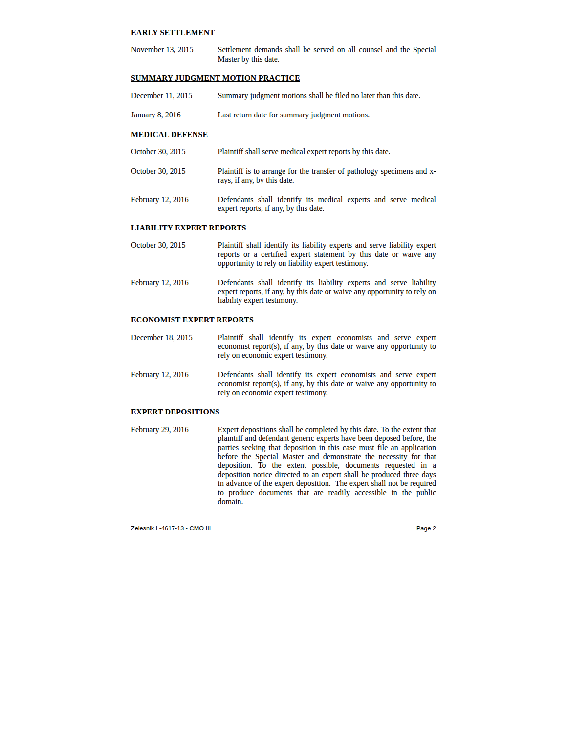EARLY SETTLEMENT
November 13, 2015
Settlement demands shall be served on all counsel and the Special Master by this date.
SUMMARY JUDGMENT MOTION PRACTICE
December 11, 2015
Summary judgment motions shall be filed no later than this date.
January 8, 2016
Last return date for summary judgment motions.
MEDICAL DEFENSE
October 30, 2015
Plaintiff shall serve medical expert reports by this date.
October 30, 2015
Plaintiff is to arrange for the transfer of pathology specimens and x-rays, if any, by this date.
February 12, 2016
Defendants shall identify its medical experts and serve medical expert reports, if any, by this date.
LIABILITY EXPERT REPORTS
October 30, 2015
Plaintiff shall identify its liability experts and serve liability expert reports or a certified expert statement by this date or waive any opportunity to rely on liability expert testimony.
February 12, 2016
Defendants shall identify its liability experts and serve liability expert reports, if any, by this date or waive any opportunity to rely on liability expert testimony.
ECONOMIST EXPERT REPORTS
December 18, 2015
Plaintiff shall identify its expert economists and serve expert economist report(s), if any, by this date or waive any opportunity to rely on economic expert testimony.
February 12, 2016
Defendants shall identify its expert economists and serve expert economist report(s), if any, by this date or waive any opportunity to rely on economic expert testimony.
EXPERT DEPOSITIONS
February 29, 2016
Expert depositions shall be completed by this date. To the extent that plaintiff and defendant generic experts have been deposed before, the parties seeking that deposition in this case must file an application before the Special Master and demonstrate the necessity for that deposition. To the extent possible, documents requested in a deposition notice directed to an expert shall be produced three days in advance of the expert deposition. The expert shall not be required to produce documents that are readily accessible in the public domain.
Zelesnik L-4617-13 - CMO III Page 2